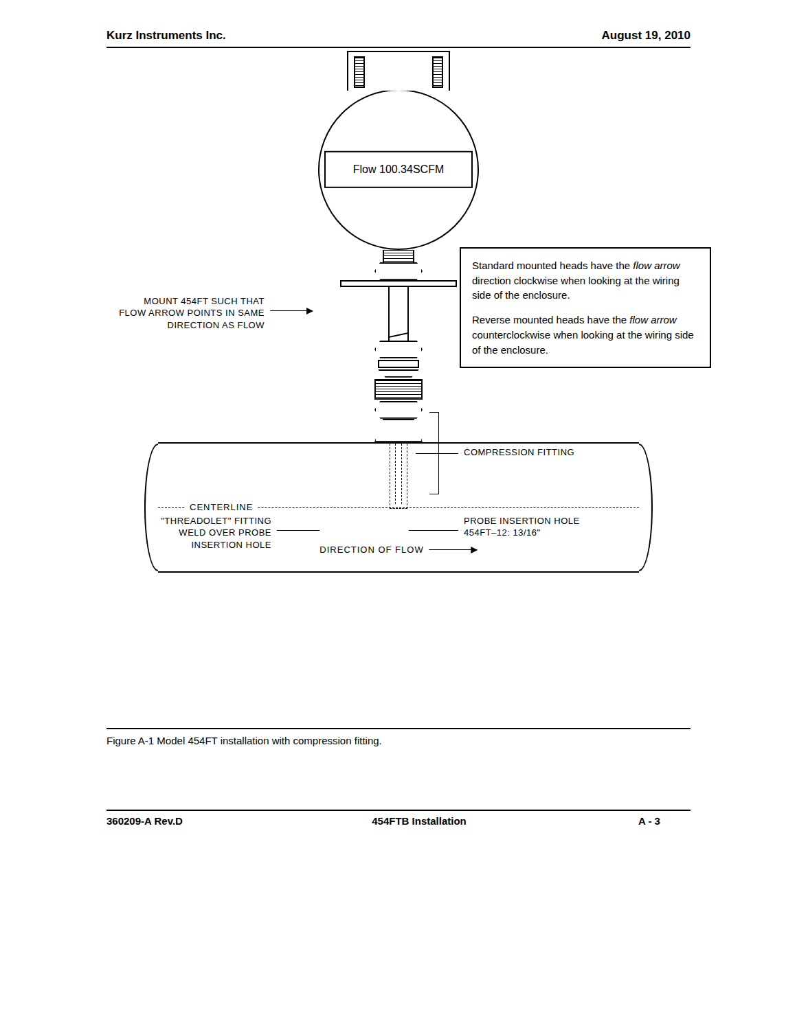Kurz Instruments Inc. August 19, 2010
Flow 100.34SCFM
CENTERLINE
DIRECTION OF FLOW
MOUNT 454FT SUCH THAT
FLOW ARROW POINTS IN SAME
DIRECTION AS FLOW
COMPRESSION FITTING
"THREADOLET" FITTING
WELD OVER PROBE
INSERTION HOLE
PROBE INSERTION HOLE
454FT–12: 13/16"
Standard mounted heads have the flow arrow direction clockwise when looking at the wiring side of the enclosure.
Reverse mounted heads have the flow arrow counterclockwise when looking at the wiring side of the enclosure.
Figure A-1 Model 454FT installation with compression fitting.
360209-A Rev.D 454FTB Installation A - 3